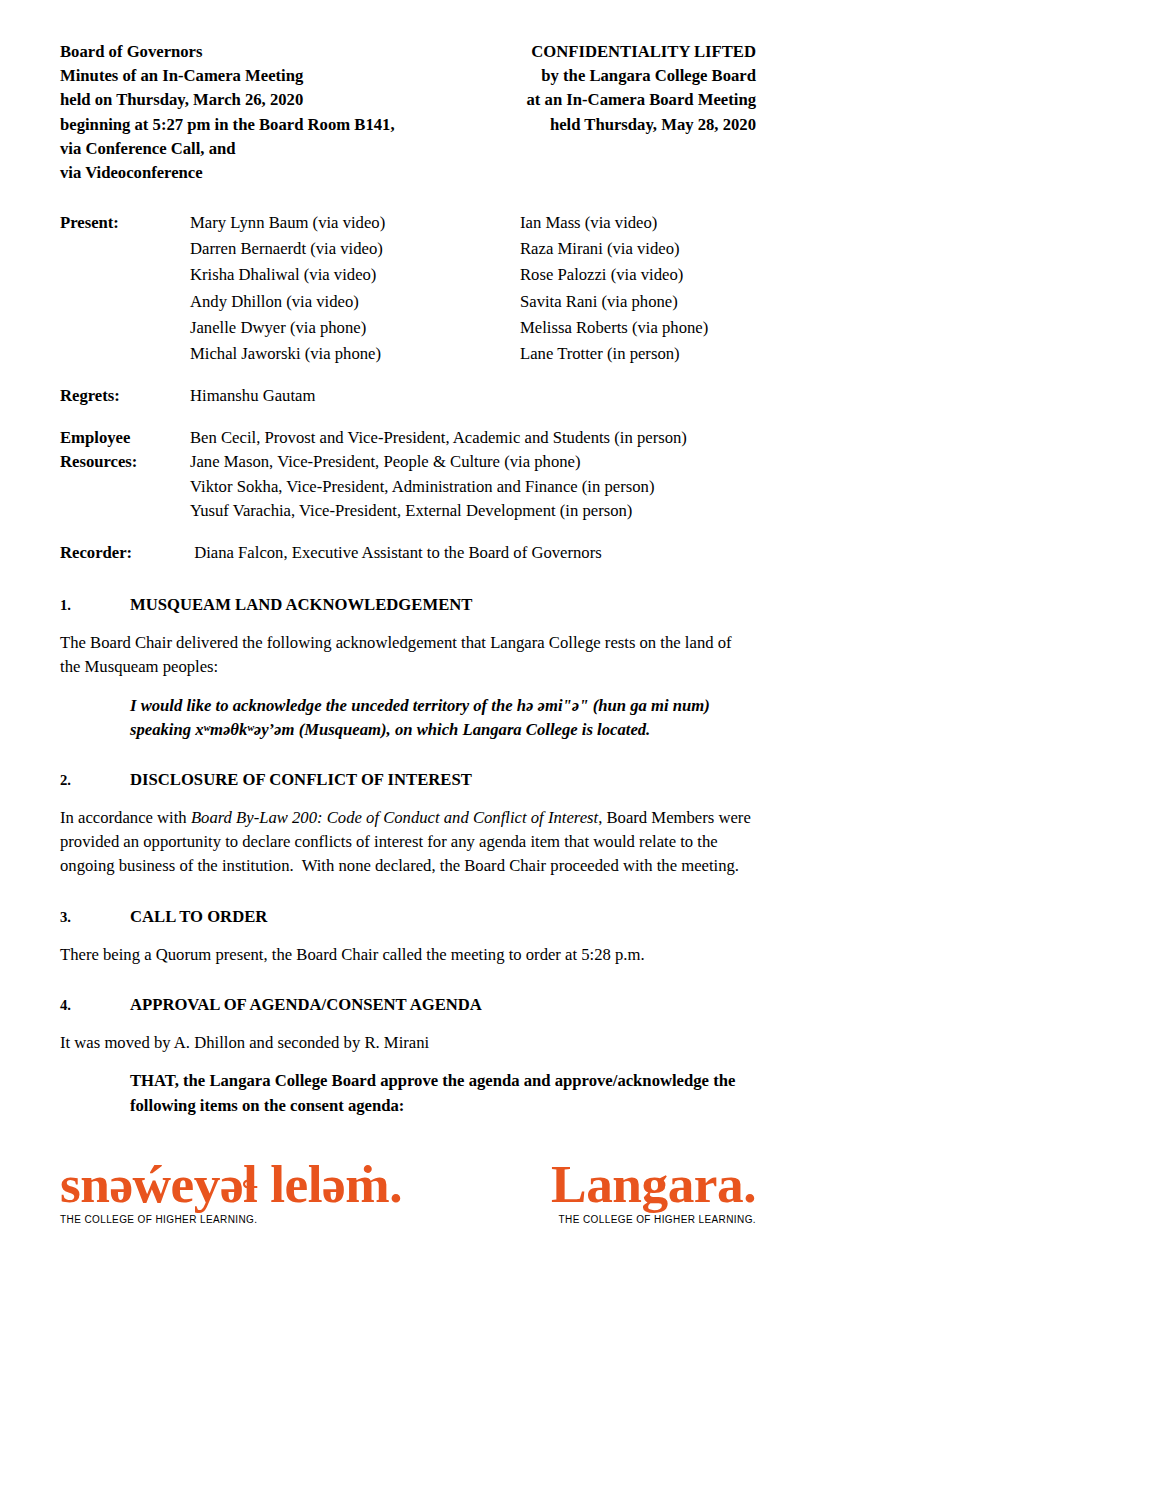| Board of Governors Minutes of an In-Camera Meeting held on Thursday, March 26, 2020 beginning at 5:27 pm in the Board Room B141, via Conference Call, and via Videoconference | CONFIDENTIALITY LIFTED by the Langara College Board at an In-Camera Board Meeting held Thursday, May 28, 2020 |
| Present: | Mary Lynn Baum (via video) | Ian Mass (via video) |
| | Darren Bernaerdt (via video) | Raza Mirani (via video) |
| | Krisha Dhaliwal (via video) | Rose Palozzi (via video) |
| | Andy Dhillon (via video) | Savita Rani (via phone) |
| | Janelle Dwyer (via phone) | Melissa Roberts (via phone) |
| | Michal Jaworski (via phone) | Lane Trotter (in person) |
| Regrets: | Himanshu Gautam |
| Employee Resources: | Ben Cecil, Provost and Vice-President, Academic and Students (in person) Jane Mason, Vice-President, People & Culture (via phone) Viktor Sokha, Vice-President, Administration and Finance (in person) Yusuf Varachia, Vice-President, External Development (in person) |
| Recorder: | Diana Falcon, Executive Assistant to the Board of Governors |
1. Musqueam Land Acknowledgement
The Board Chair delivered the following acknowledgement that Langara College rests on the land of the Musqueam peoples:
I would like to acknowledge the unceded territory of the hə əmi"ə" (hun ga mi num) speaking xʷməθkʷəyʼəm (Musqueam), on which Langara College is located.
2. Disclosure of Conflict of Interest
In accordance with Board By-Law 200: Code of Conduct and Conflict of Interest, Board Members were provided an opportunity to declare conflicts of interest for any agenda item that would relate to the ongoing business of the institution. With none declared, the Board Chair proceeded with the meeting.
3. Call to Order
There being a Quorum present, the Board Chair called the meeting to order at 5:28 p.m.
4. Approval of Agenda/Consent Agenda
It was moved by A. Dhillon and seconded by R. Mirani
THAT, the Langara College Board approve the agenda and approve/acknowledge the following items on the consent agenda:
snəẃeyəɬ leləṁ.
The College of Higher Learning.
Langara.
The College of Higher Learning.